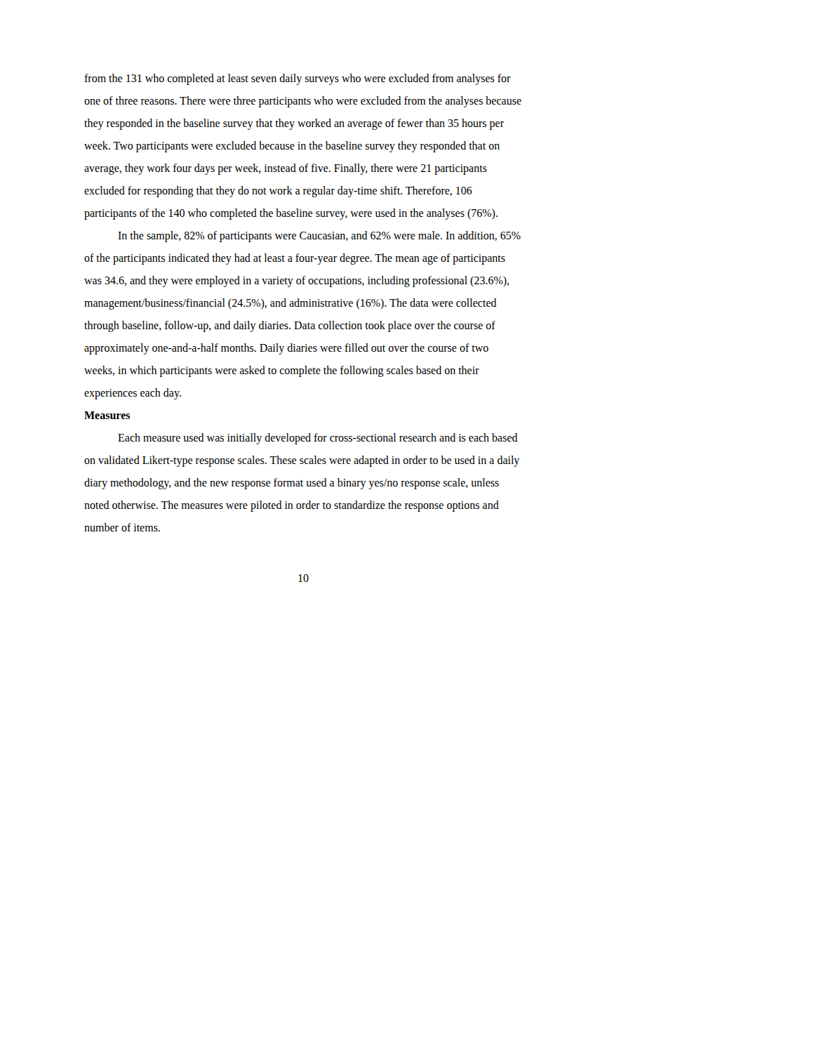from the 131 who completed at least seven daily surveys who were excluded from analyses for one of three reasons. There were three participants who were excluded from the analyses because they responded in the baseline survey that they worked an average of fewer than 35 hours per week. Two participants were excluded because in the baseline survey they responded that on average, they work four days per week, instead of five. Finally, there were 21 participants excluded for responding that they do not work a regular day-time shift. Therefore, 106 participants of the 140 who completed the baseline survey, were used in the analyses (76%).
In the sample, 82% of participants were Caucasian, and 62% were male. In addition, 65% of the participants indicated they had at least a four-year degree. The mean age of participants was 34.6, and they were employed in a variety of occupations, including professional (23.6%), management/business/financial (24.5%), and administrative (16%). The data were collected through baseline, follow-up, and daily diaries. Data collection took place over the course of approximately one-and-a-half months. Daily diaries were filled out over the course of two weeks, in which participants were asked to complete the following scales based on their experiences each day.
Measures
Each measure used was initially developed for cross-sectional research and is each based on validated Likert-type response scales. These scales were adapted in order to be used in a daily diary methodology, and the new response format used a binary yes/no response scale, unless noted otherwise. The measures were piloted in order to standardize the response options and number of items.
10